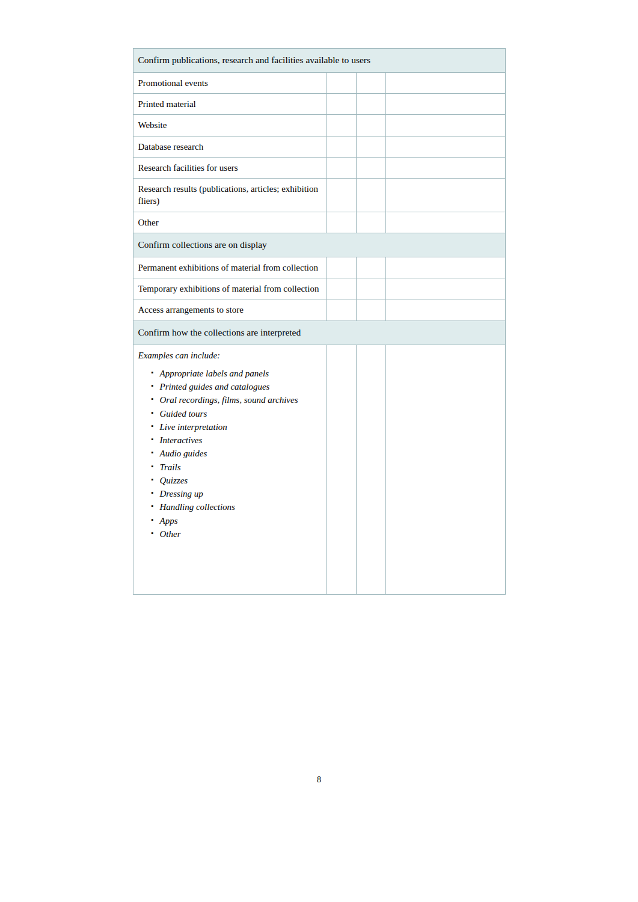| Confirm publications, research and facilities available to users |
| Promotional events | | | |
| Printed material | | | |
| Website | | | |
| Database research | | | |
| Research facilities for users | | | |
| Research results (publications, articles; exhibition fliers) | | | |
| Other | | | |
| Confirm collections are on display |
| Permanent exhibitions of material from collection | | | |
| Temporary exhibitions of material from collection | | | |
| Access arrangements to store | | | |
| Confirm how the collections are interpreted |
| Examples can include: Appropriate labels and panels Printed guides and catalogues Oral recordings, films, sound archives Guided tours Live interpretation Interactives Audio guides Trails Quizzes Dressing up Handling collections Apps Other | | | |
8